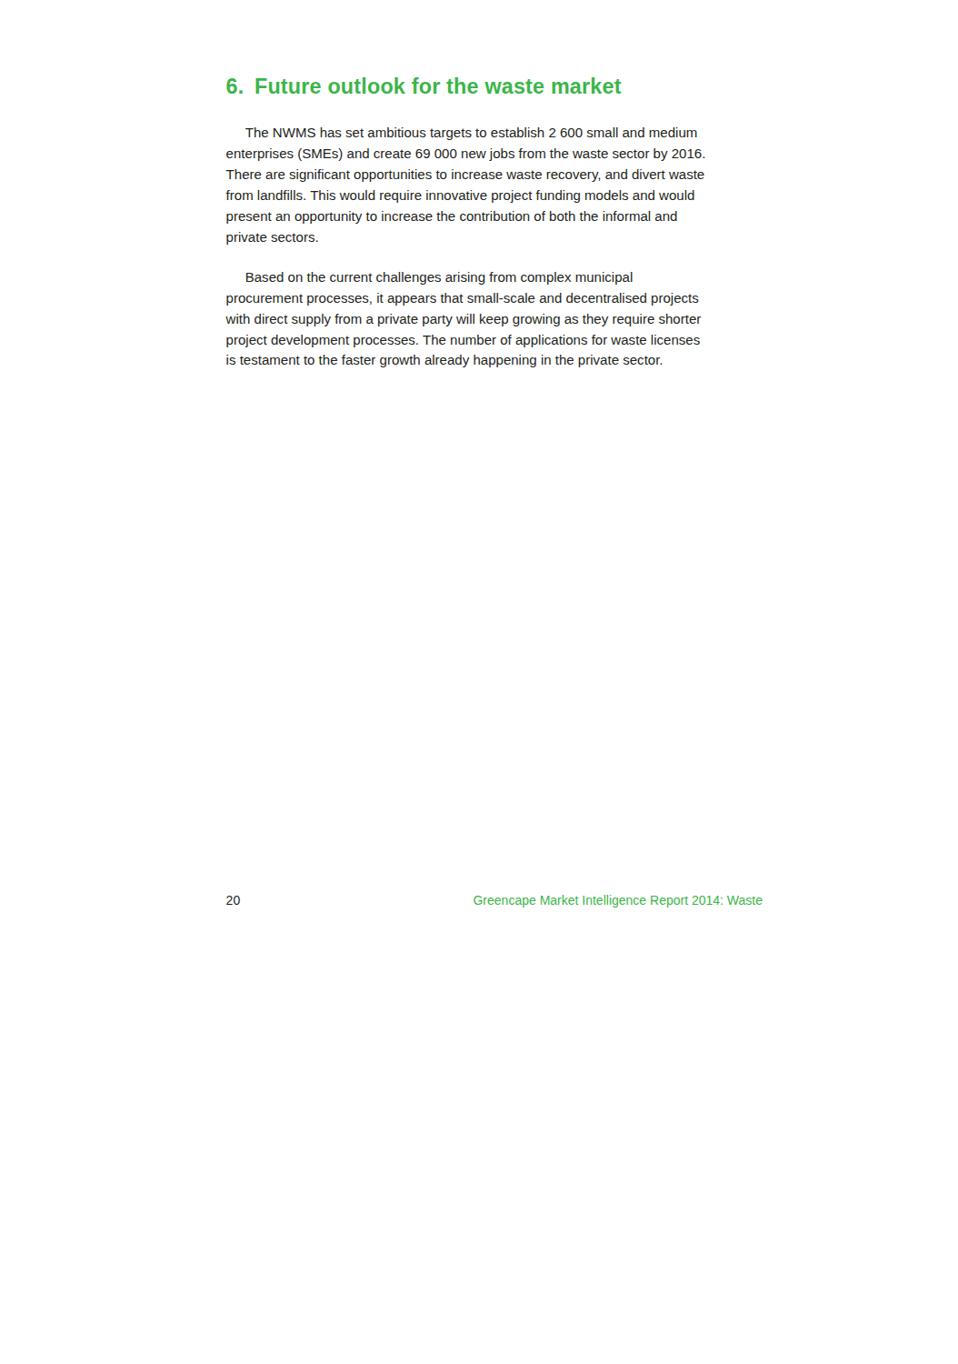6. Future outlook for the waste market
The NWMS has set ambitious targets to establish 2 600 small and medium enterprises (SMEs) and create 69 000 new jobs from the waste sector by 2016. There are significant opportunities to increase waste recovery, and divert waste from landfills. This would require innovative project funding models and would present an opportunity to increase the contribution of both the informal and private sectors.
Based on the current challenges arising from complex municipal procurement processes, it appears that small-scale and decentralised projects with direct supply from a private party will keep growing as they require shorter project development processes. The number of applications for waste licenses is testament to the faster growth already happening in the private sector.
20
Greencape Market Intelligence Report 2014: Waste